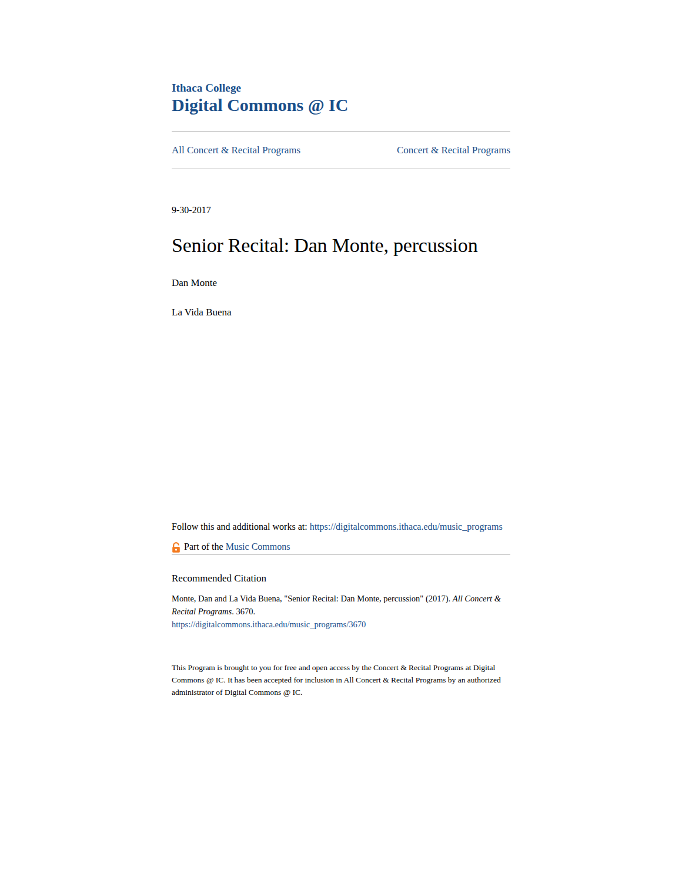Ithaca College
Digital Commons @ IC
All Concert & Recital Programs
Concert & Recital Programs
9-30-2017
Senior Recital: Dan Monte, percussion
Dan Monte
La Vida Buena
Follow this and additional works at: https://digitalcommons.ithaca.edu/music_programs
Part of the Music Commons
Recommended Citation
Monte, Dan and La Vida Buena, "Senior Recital: Dan Monte, percussion" (2017). All Concert & Recital Programs. 3670.
https://digitalcommons.ithaca.edu/music_programs/3670
This Program is brought to you for free and open access by the Concert & Recital Programs at Digital Commons @ IC. It has been accepted for inclusion in All Concert & Recital Programs by an authorized administrator of Digital Commons @ IC.